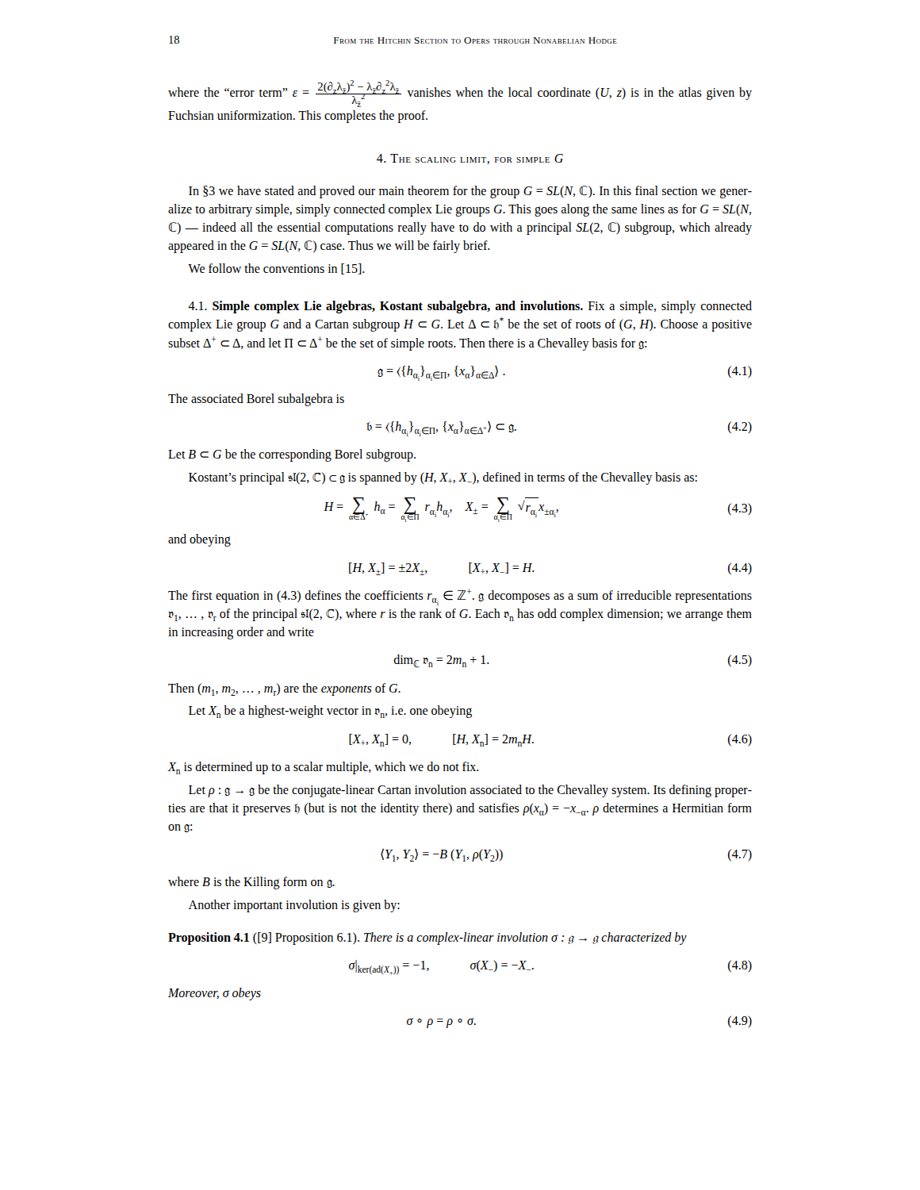18 From the Hitchin Section to Opers through Nonabelian Hodge
where the “error term” ε = 2(∂zλz̄)2 − λz̄∂z2λz̄λz̄2 vanishes when the local coordinate (U, z) is in the atlas given by Fuchsian uniformization. This completes the proof.
4. The scaling limit, for simple G
In §3 we have stated and proved our main theorem for the group G = SL(N, ℂ). In this final section we generalize to arbitrary simple, simply connected complex Lie groups G. This goes along the same lines as for G = SL(N, ℂ) — indeed all the essential computations really have to do with a principal SL(2, ℂ) subgroup, which already appeared in the G = SL(N, ℂ) case. Thus we will be fairly brief.
We follow the conventions in [15].
4.1. Simple complex Lie algebras, Kostant subalgebra, and involutions. Fix a simple, simply connected complex Lie group G and a Cartan subgroup H ⊂ G. Let Δ ⊂ 𝔥* be the set of roots of (G, H). Choose a positive subset Δ+ ⊂ Δ, and let Π ⊂ Δ+ be the set of simple roots. Then there is a Chevalley basis for 𝔤:
𝔤 = ⟨{hαi}αi∈Π, {xα}α∈Δ⟩ .
(4.1)
The associated Borel subalgebra is
𝔟 = ⟨{hαi}αi∈Π, {xα}α∈Δ+⟩ ⊂ 𝔤.
(4.2)
Let B ⊂ G be the corresponding Borel subgroup.
Kostant’s principal 𝔰𝔩(2, ℂ) ⊂ 𝔤 is spanned by (H, X+, X−), defined in terms of the Chevalley basis as:
H = ∑α∈Δ+ hα = ∑αi∈Π rαihαi, X± = ∑αi∈Π rαi x±αi,
(4.3)
and obeying
[H, X±] = ±2X±, [X+, X−] = H.
(4.4)
The first equation in (4.3) defines the coefficients rαi ∈ ℤ+. 𝔤 decomposes as a sum of irreducible representations 𝔳1, … , 𝔳r of the principal 𝔰𝔩(2, ℂ), where r is the rank of G. Each 𝔳n has odd complex dimension; we arrange them in increasing order and write
dimℂ 𝔳n = 2mn + 1.
(4.5)
Then (m1, m2, … , mr) are the exponents of G.
Let Xn be a highest-weight vector in 𝔳n, i.e. one obeying
[X+, Xn] = 0, [H, Xn] = 2mnH.
(4.6)
Xn is determined up to a scalar multiple, which we do not fix.
Let ρ : 𝔤 → 𝔤 be the conjugate-linear Cartan involution associated to the Chevalley system. Its defining properties are that it preserves 𝔥 (but is not the identity there) and satisfies ρ(xα) = −x−α. ρ determines a Hermitian form on 𝔤:
⟨Y1, Y2⟩ = −B (Y1, ρ(Y2))
(4.7)
where B is the Killing form on 𝔤.
Another important involution is given by:
Proposition 4.1 ([9] Proposition 6.1). There is a complex-linear involution σ : 𝔤 → 𝔤 characterized by
σ|ker(ad(X+)) = −1, σ(X−) = −X−.
(4.8)
Moreover, σ obeys
σ ∘ ρ = ρ ∘ σ.
(4.9)